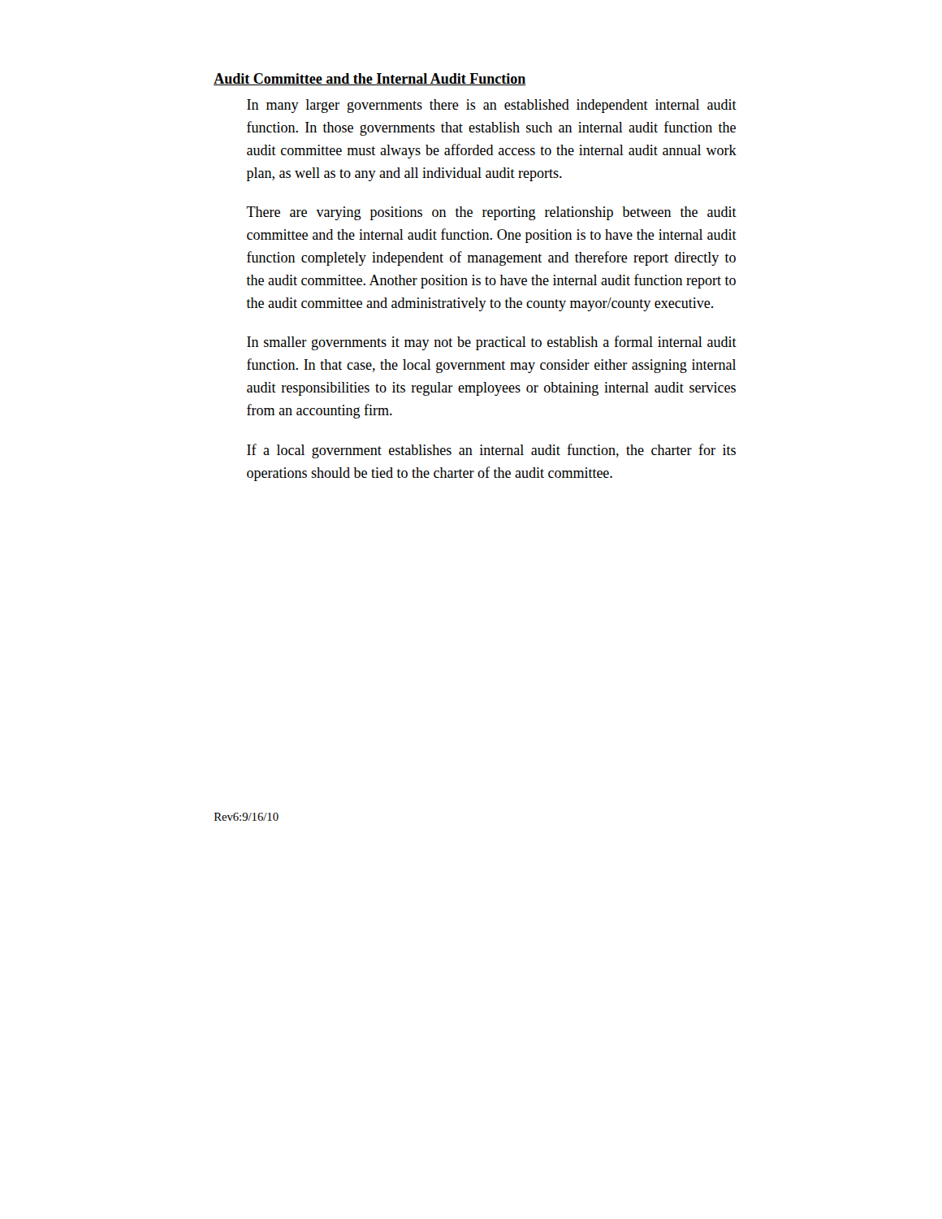Audit Committee and the Internal Audit Function
In many larger governments there is an established independent internal audit function. In those governments that establish such an internal audit function the audit committee must always be afforded access to the internal audit annual work plan, as well as to any and all individual audit reports.
There are varying positions on the reporting relationship between the audit committee and the internal audit function. One position is to have the internal audit function completely independent of management and therefore report directly to the audit committee. Another position is to have the internal audit function report to the audit committee and administratively to the county mayor/county executive.
In smaller governments it may not be practical to establish a formal internal audit function. In that case, the local government may consider either assigning internal audit responsibilities to its regular employees or obtaining internal audit services from an accounting firm.
If a local government establishes an internal audit function, the charter for its operations should be tied to the charter of the audit committee.
Rev6:9/16/10